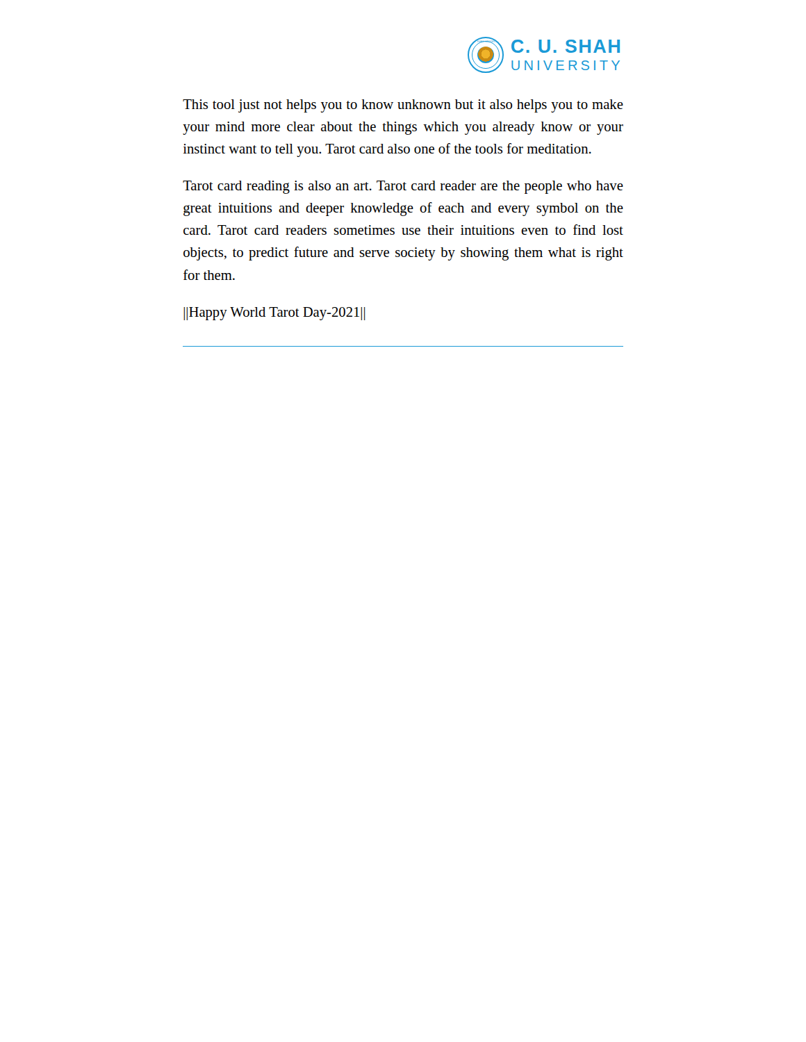C. U. Shah University
C. U. SHAH
UNIVERSITY
This tool just not helps you to know unknown but it also helps you to make your mind more clear about the things which you already know or your instinct want to tell you. Tarot card also one of the tools for meditation.
Tarot card reading is also an art. Tarot card reader are the people who have great intuitions and deeper knowledge of each and every symbol on the card. Tarot card readers sometimes use their intuitions even to find lost objects, to predict future and serve society by showing them what is right for them.
||Happy World Tarot Day-2021||